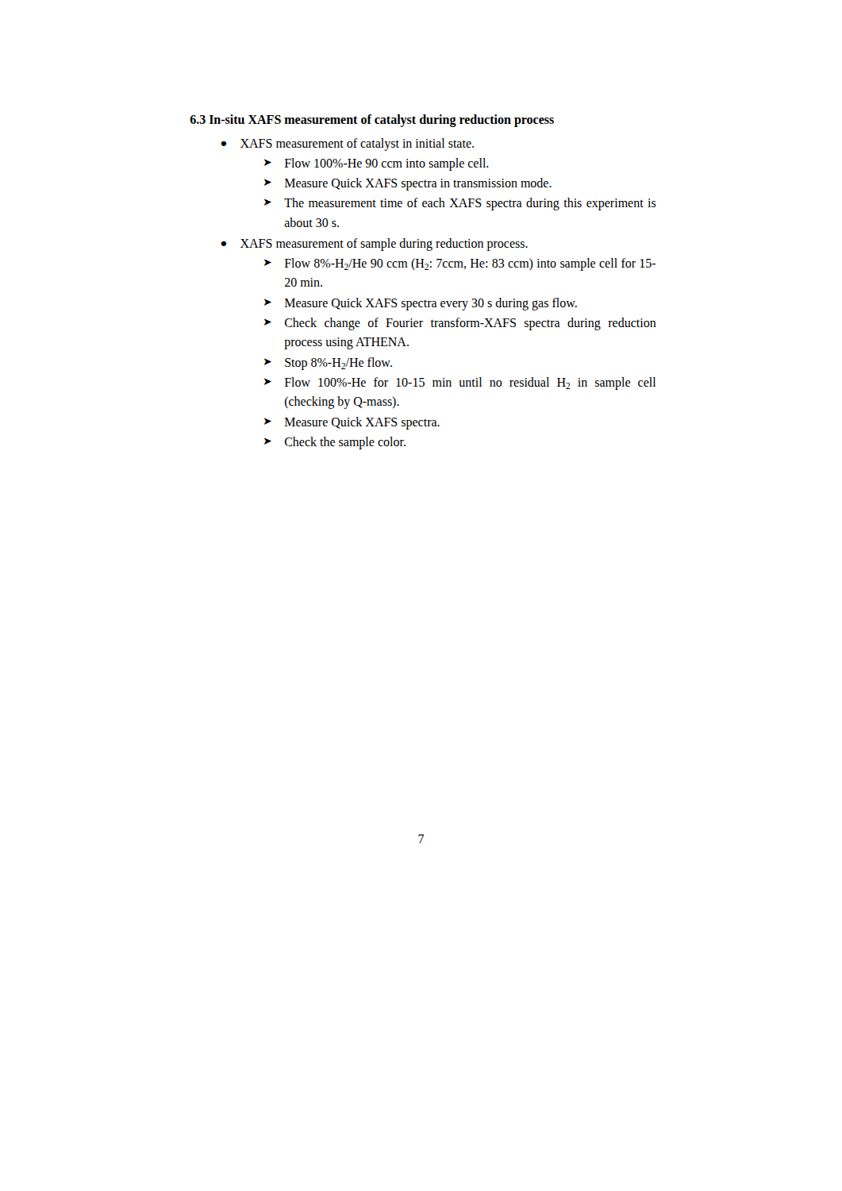6.3 In-situ XAFS measurement of catalyst during reduction process
● XAFS measurement of catalyst in initial state.
➤Flow 100%-He 90 ccm into sample cell.
➤Measure Quick XAFS spectra in transmission mode.
➤The measurement time of each XAFS spectra during this experiment is about 30 s.
● XAFS measurement of sample during reduction process.
➤Flow 8%-H2/He 90 ccm (H2: 7ccm, He: 83 ccm) into sample cell for 15-20 min.
➤Measure Quick XAFS spectra every 30 s during gas flow.
➤Check change of Fourier transform-XAFS spectra during reduction process using ATHENA.
➤Stop 8%-H2/He flow.
➤Flow 100%-He for 10-15 min until no residual H2 in sample cell (checking by Q-mass).
➤Measure Quick XAFS spectra.
➤Check the sample color.
7